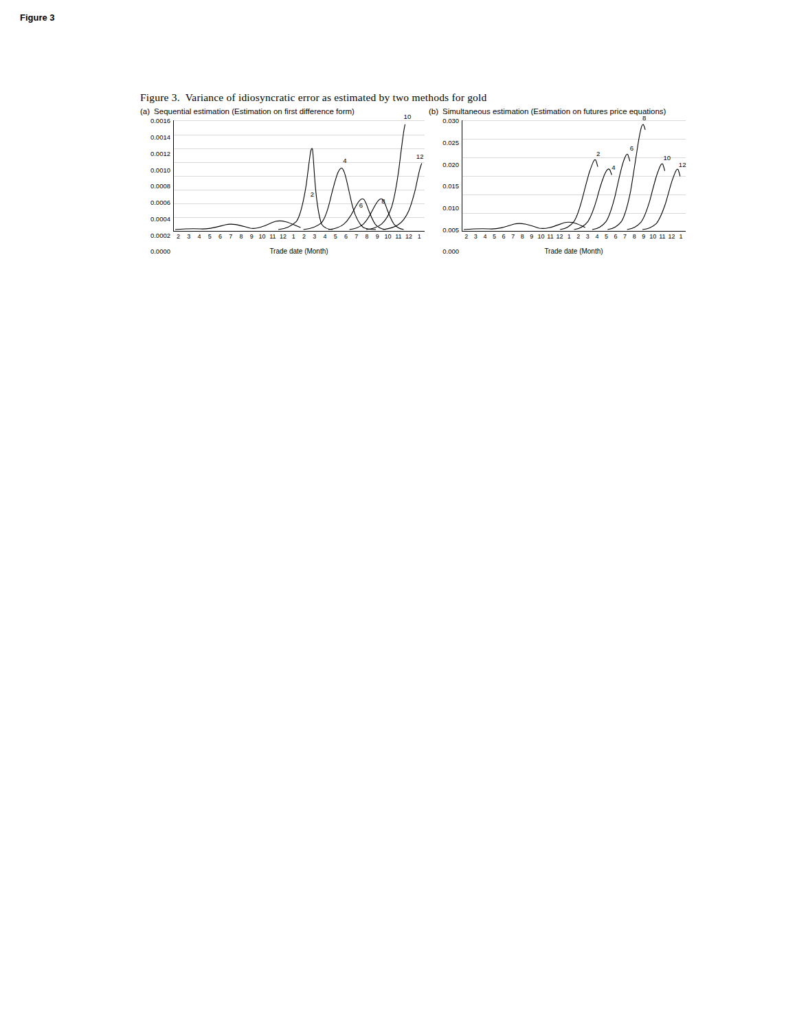Figure 3
Figure 3. Variance of idiosyncratic error as estimated by two methods for gold
(a) Sequential estimation (Estimation on first difference form)
(b) Simultaneous estimation (Estimation on futures price equations)
0.0016 0.0014 0.0012 0.0010 0.0008 0.0006 0.0004 0.0002 0.0000
2 4 6 8 10 12
23456789101112 1234567891011121
Trade date (Month)
0.030 0.025 0.020 0.015 0.010 0.005 0.000
2 4 6 8 10 12
23456789101112 1234567891011121
Trade date (Month)